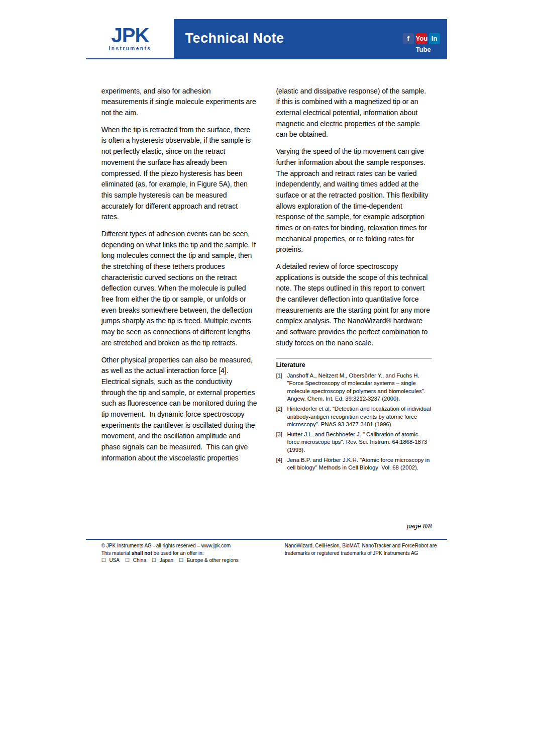JPK
Instruments
Technical Note
f You
Tube in
experiments, and also for adhesion measurements if single molecule experiments are not the aim.
When the tip is retracted from the surface, there is often a hysteresis observable, if the sample is not perfectly elastic, since on the retract movement the surface has already been compressed. If the piezo hysteresis has been eliminated (as, for example, in Figure 5A), then this sample hysteresis can be measured accurately for different approach and retract rates.
Different types of adhesion events can be seen, depending on what links the tip and the sample. If long molecules connect the tip and sample, then the stretching of these tethers produces characteristic curved sections on the retract deflection curves. When the molecule is pulled free from either the tip or sample, or unfolds or even breaks somewhere between, the deflection jumps sharply as the tip is freed. Multiple events may be seen as connections of different lengths are stretched and broken as the tip retracts.
Other physical properties can also be measured, as well as the actual interaction force [4]. Electrical signals, such as the conductivity through the tip and sample, or external properties such as fluorescence can be monitored during the tip movement. In dynamic force spectroscopy experiments the cantilever is oscillated during the movement, and the oscillation amplitude and phase signals can be measured. This can give information about the viscoelastic properties (elastic and dissipative response) of the sample. If this is combined with a magnetized tip or an external electrical potential, information about magnetic and electric properties of the sample can be obtained.
Varying the speed of the tip movement can give further information about the sample responses. The approach and retract rates can be varied independently, and waiting times added at the surface or at the retracted position. This flexibility allows exploration of the time-dependent response of the sample, for example adsorption times or on-rates for binding, relaxation times for mechanical properties, or re-folding rates for proteins.
A detailed review of force spectroscopy applications is outside the scope of this technical note. The steps outlined in this report to convert the cantilever deflection into quantitative force measurements are the starting point for any more complex analysis. The NanoWizard® hardware and software provides the perfect combination to study forces on the nano scale.
Literature
[1] Janshoff A., Neitzert M., Obersörfer Y., and Fuchs H. "Force Spectroscopy of molecular systems – single molecule spectroscopy of polymers and biomolecules". Angew. Chem. Int. Ed. 39:3212-3237 (2000).
[2] Hinterdorfer et al. “Detection and localization of individual antibody-antigen recognition events by atomic force microscopy”. PNAS 93 3477-3481 (1996).
[3] Hutter J.L. and Bechhoefer J. " Calibration of atomic-force microscope tips". Rev. Sci. Instrum. 64:1868-1873 (1993).
[4] Jena B.P. and Hörber J.K.H. "Atomic force microscopy in cell biology" Methods in Cell Biology Vol. 68 (2002).
page 8/8
© JPK Instruments AG - all rights reserved – www.jpk.com
This material shall not be used for an offer in:
☐ USA ☐ China ☐ Japan ☐ Europe & other regions
NanoWizard, CellHesion, BioMAT, NanoTracker and ForceRobot are
trademarks or registered trademarks of JPK Instruments AG